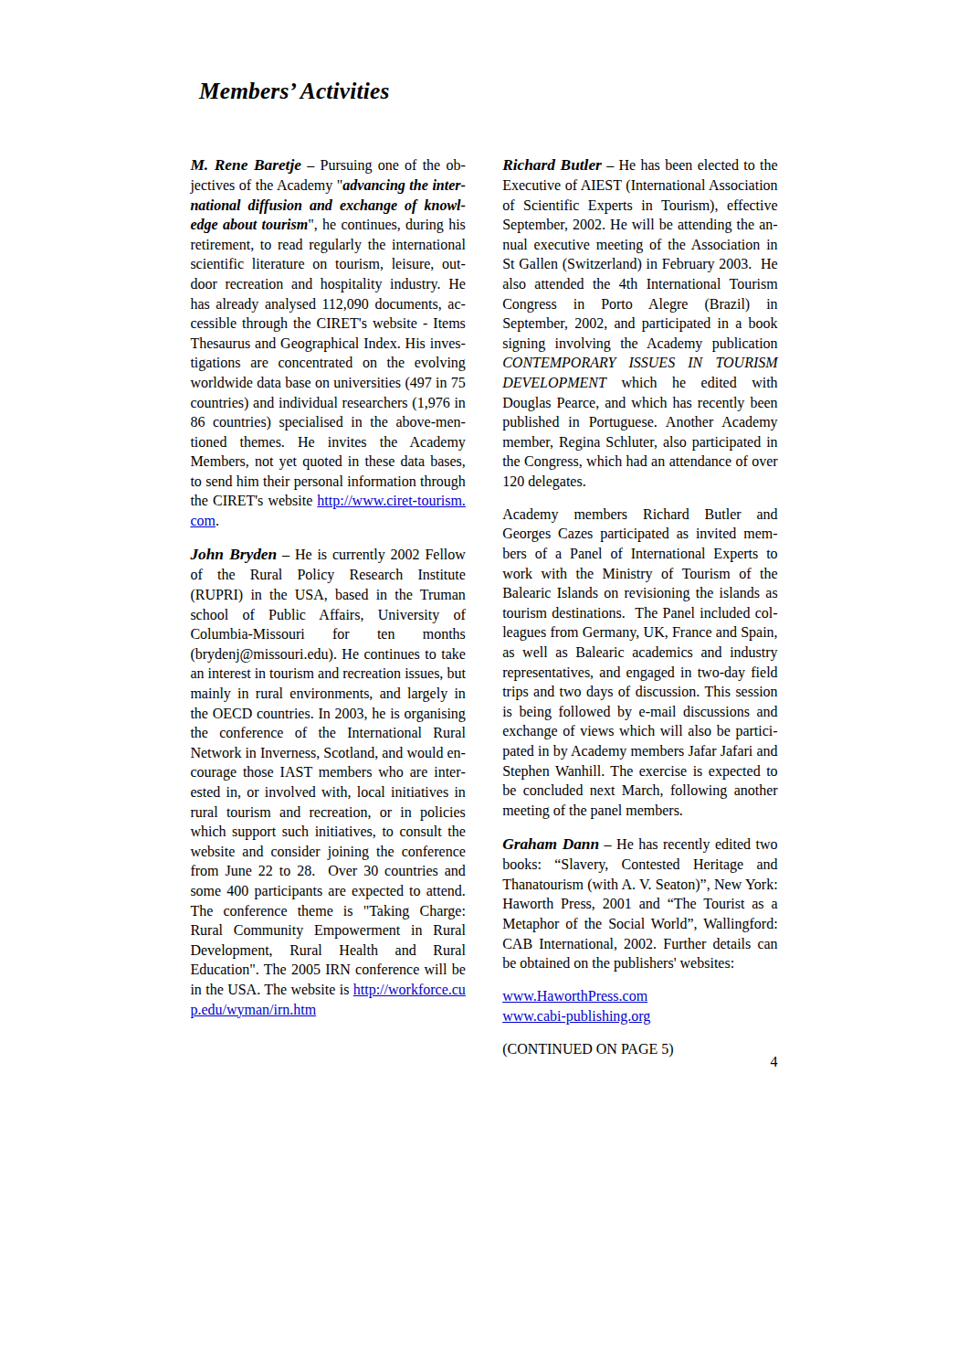Members’ Activities
M. Rene Baretje – Pursuing one of the objectives of the Academy "advancing the international diffusion and exchange of knowledge about tourism", he continues, during his retirement, to read regularly the international scientific literature on tourism, leisure, outdoor recreation and hospitality industry. He has already analysed 112,090 documents, accessible through the CIRET's website - Items Thesaurus and Geographical Index. His investigations are concentrated on the evolving worldwide data base on universities (497 in 75 countries) and individual researchers (1,976 in 86 countries) specialised in the above-mentioned themes. He invites the Academy Members, not yet quoted in these data bases, to send him their personal information through the CIRET's website http://www.ciret-tourism.com.
John Bryden – He is currently 2002 Fellow of the Rural Policy Research Institute (RUPRI) in the USA, based in the Truman school of Public Affairs, University of Columbia-Missouri for ten months (brydenj@missouri.edu). He continues to take an interest in tourism and recreation issues, but mainly in rural environments, and largely in the OECD countries. In 2003, he is organising the conference of the International Rural Network in Inverness, Scotland, and would encourage those IAST members who are interested in, or involved with, local initiatives in rural tourism and recreation, or in policies which support such initiatives, to consult the website and consider joining the conference from June 22 to 28. Over 30 countries and some 400 participants are expected to attend. The conference theme is "Taking Charge: Rural Community Empowerment in Rural Development, Rural Health and Rural Education". The 2005 IRN conference will be in the USA. The website is http://workforce.cup.edu/wyman/irn.htm
Richard Butler – He has been elected to the Executive of AIEST (International Association of Scientific Experts in Tourism), effective September, 2002. He will be attending the annual executive meeting of the Association in St Gallen (Switzerland) in February 2003. He also attended the 4th International Tourism Congress in Porto Alegre (Brazil) in September, 2002, and participated in a book signing involving the Academy publication CONTEMPORARY ISSUES IN TOURISM DEVELOPMENT which he edited with Douglas Pearce, and which has recently been published in Portuguese. Another Academy member, Regina Schluter, also participated in the Congress, which had an attendance of over 120 delegates.
Academy members Richard Butler and Georges Cazes participated as invited members of a Panel of International Experts to work with the Ministry of Tourism of the Balearic Islands on revisioning the islands as tourism destinations. The Panel included colleagues from Germany, UK, France and Spain, as well as Balearic academics and industry representatives, and engaged in two-day field trips and two days of discussion. This session is being followed by e-mail discussions and exchange of views which will also be participated in by Academy members Jafar Jafari and Stephen Wanhill. The exercise is expected to be concluded next March, following another meeting of the panel members.
Graham Dann – He has recently edited two books: “Slavery, Contested Heritage and Thanatourism (with A. V. Seaton)”, New York: Haworth Press, 2001 and “The Tourist as a Metaphor of the Social World”, Wallingford: CAB International, 2002. Further details can be obtained on the publishers' websites:
www.HaworthPress.com www.cabi-publishing.org
(CONTINUED ON PAGE 5)
4